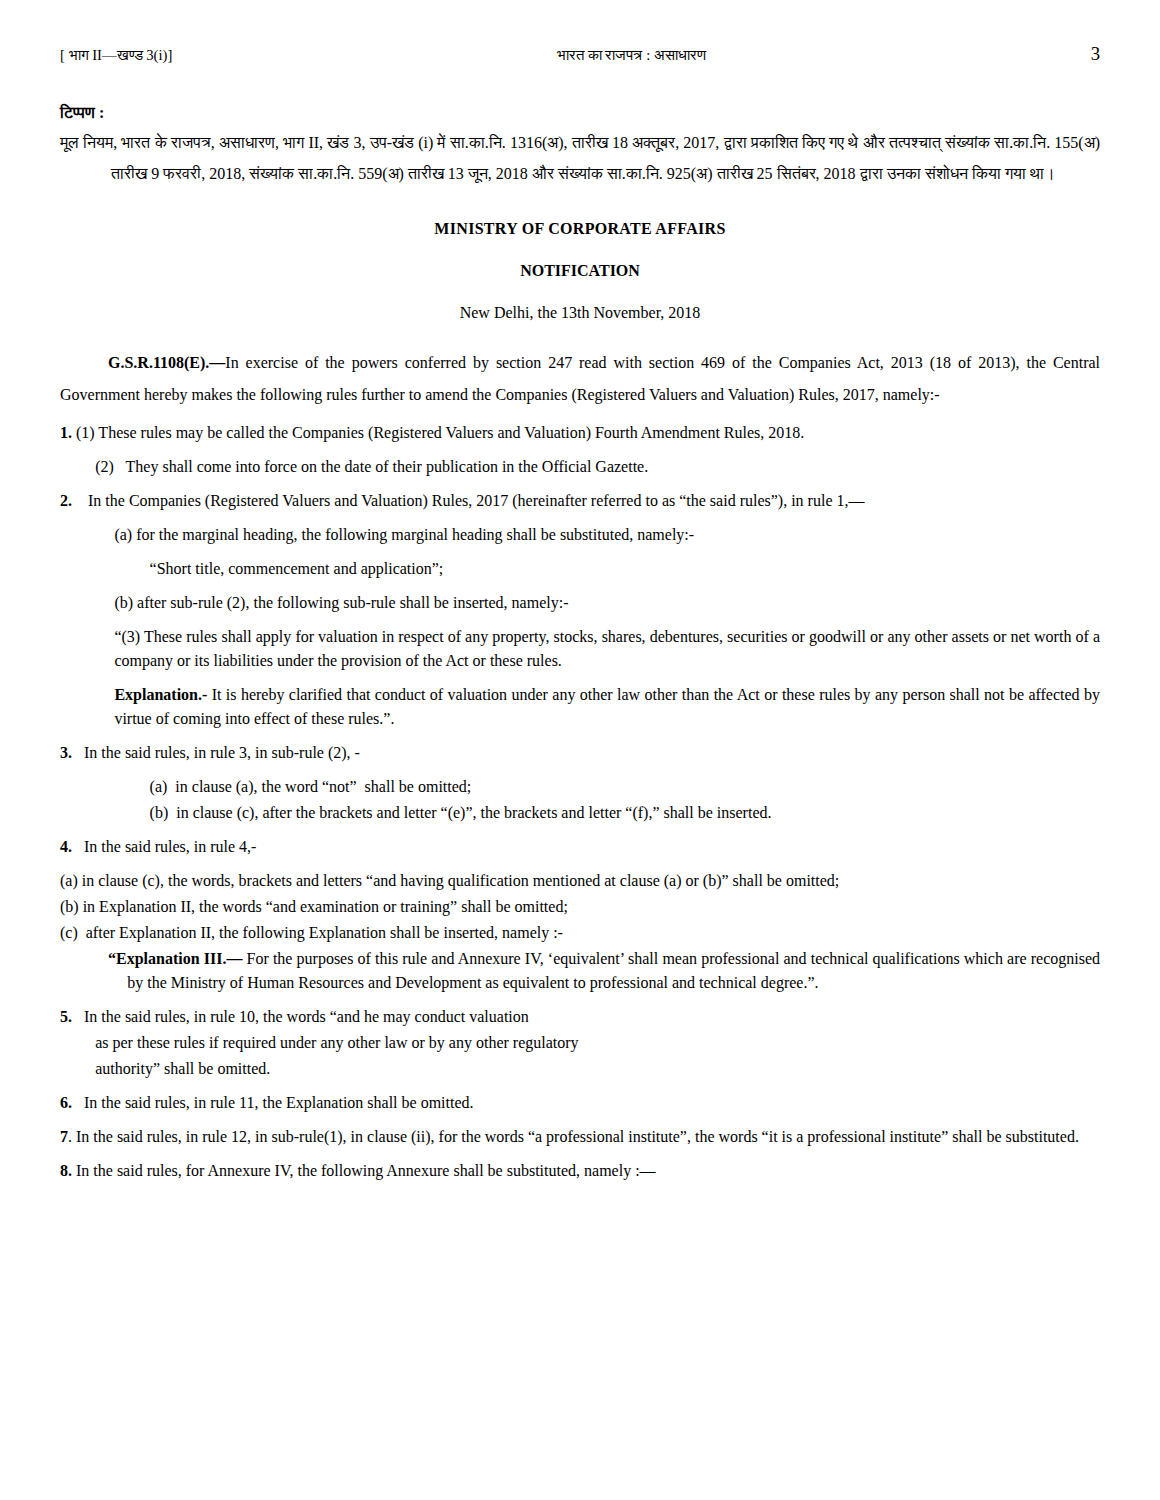[ भाग II—खण्ड 3(i)]
भारत का राजपत्र : असाधारण
3
टिप्पण : मूल नियम, भारत के राजपत्र, असाधारण, भाग II, खंड 3, उप-खंड (i) में सा.का.नि. 1316(अ), तारीख 18 अक्तूबर, 2017, द्वारा प्रकाशित किए गए थे और तत्पश्चात् संख्यांक सा.का.नि. 155(अ) तारीख 9 फरवरी, 2018, संख्यांक सा.का.नि. 559(अ) तारीख 13 जून, 2018 और संख्यांक सा.का.नि. 925(अ) तारीख 25 सितंबर, 2018 द्वारा उनका संशोधन किया गया था।
MINISTRY OF CORPORATE AFFAIRS
NOTIFICATION
New Delhi, the 13th November, 2018
G.S.R.1108(E).—In exercise of the powers conferred by section 247 read with section 469 of the Companies Act, 2013 (18 of 2013), the Central Government hereby makes the following rules further to amend the Companies (Registered Valuers and Valuation) Rules, 2017, namely:-
1. (1) These rules may be called the Companies (Registered Valuers and Valuation) Fourth Amendment Rules, 2018.
(2) They shall come into force on the date of their publication in the Official Gazette.
2. In the Companies (Registered Valuers and Valuation) Rules, 2017 (hereinafter referred to as “the said rules”), in rule 1,—
(a) for the marginal heading, the following marginal heading shall be substituted, namely:-
“Short title, commencement and application”;
(b) after sub-rule (2), the following sub-rule shall be inserted, namely:-
“(3) These rules shall apply for valuation in respect of any property, stocks, shares, debentures, securities or goodwill or any other assets or net worth of a company or its liabilities under the provision of the Act or these rules.
Explanation.- It is hereby clarified that conduct of valuation under any other law other than the Act or these rules by any person shall not be affected by virtue of coming into effect of these rules.”.
3. In the said rules, in rule 3, in sub-rule (2), -
(a) in clause (a), the word “not” shall be omitted;
(b) in clause (c), after the brackets and letter “(e)”, the brackets and letter “(f),” shall be inserted.
4. In the said rules, in rule 4,-
(a) in clause (c), the words, brackets and letters “and having qualification mentioned at clause (a) or (b)” shall be omitted;
(b) in Explanation II, the words “and examination or training” shall be omitted;
(c) after Explanation II, the following Explanation shall be inserted, namely :-
“Explanation III.— For the purposes of this rule and Annexure IV, ‘equivalent’ shall mean professional and technical qualifications which are recognised by the Ministry of Human Resources and Development as equivalent to professional and technical degree.”.
5. In the said rules, in rule 10, the words “and he may conduct valuation
as per these rules if required under any other law or by any other regulatory
authority” shall be omitted.
6. In the said rules, in rule 11, the Explanation shall be omitted.
7. In the said rules, in rule 12, in sub-rule(1), in clause (ii), for the words “a professional institute”, the words “it is a professional institute” shall be substituted.
8. In the said rules, for Annexure IV, the following Annexure shall be substituted, namely :—